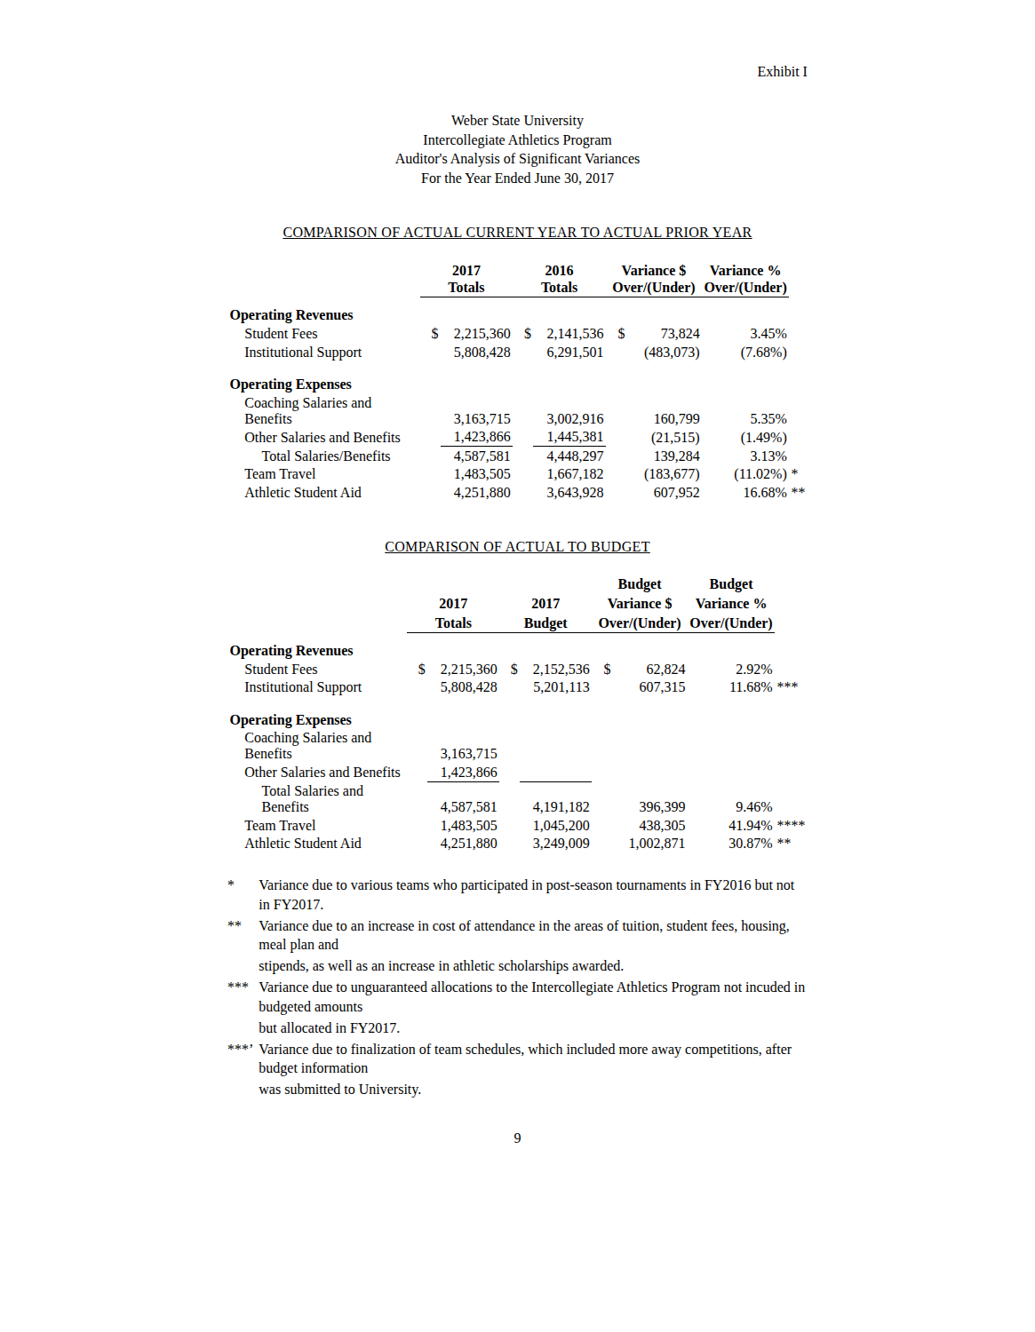Exhibit I
Weber State University
Intercollegiate Athletics Program
Auditor's Analysis of Significant Variances
For the Year Ended June 30, 2017
COMPARISON OF ACTUAL CURRENT YEAR TO ACTUAL PRIOR YEAR
| | 2017 Totals | 2016 Totals | Variance $ Over/(Under) | Variance % Over/(Under) | |
| Operating Revenues | |
| Student Fees | $ | 2,215,360 | $ | 2,141,536 | $ | 73,824 | 3.45% | |
| Institutional Support | | 5,808,428 | | 6,291,501 | | (483,073) | (7.68%) | |
| Operating Expenses | |
| Coaching Salaries and Benefits | | 3,163,715 | | 3,002,916 | | 160,799 | 5.35% | |
| Other Salaries and Benefits | | 1,423,866 | | 1,445,381 | | (21,515) | (1.49%) | |
| Total Salaries/Benefits | | 4,587,581 | | 4,448,297 | | 139,284 | 3.13% | |
| Team Travel | | 1,483,505 | | 1,667,182 | | (183,677) | (11.02%) | * |
| Athletic Student Aid | | 4,251,880 | | 3,643,928 | | 607,952 | 16.68% | ** |
COMPARISON OF ACTUAL TO BUDGET
| | | | Budget | Budget | |
| | 2017 | 2017 | Variance $ | Variance % | |
| | Totals | Budget | Over/(Under) | Over/(Under) | |
| Operating Revenues | |
| Student Fees | $ | 2,215,360 | $ | 2,152,536 | $ | 62,824 | 2.92% | |
| Institutional Support | | 5,808,428 | | 5,201,113 | | 607,315 | 11.68% | *** |
| Operating Expenses | |
| Coaching Salaries and Benefits | | 3,163,715 | | | | | | |
| Other Salaries and Benefits | | 1,423,866 | | | | | | |
| Total Salaries and Benefits | | 4,587,581 | | 4,191,182 | | 396,399 | 9.46% | |
| Team Travel | | 1,483,505 | | 1,045,200 | | 438,305 | 41.94% | **** |
| Athletic Student Aid | | 4,251,880 | | 3,249,009 | | 1,002,871 | 30.87% | ** |
*Variance due to various teams who participated in post-season tournaments in FY2016 but not in FY2017.
**Variance due to an increase in cost of attendance in the areas of tuition, student fees, housing, meal plan and
stipends, as well as an increase in athletic scholarships awarded.
***Variance due to unguaranteed allocations to the Intercollegiate Athletics Program not incuded in budgeted amounts
but allocated in FY2017.
***’Variance due to finalization of team schedules, which included more away competitions, after budget information
was submitted to University.
9